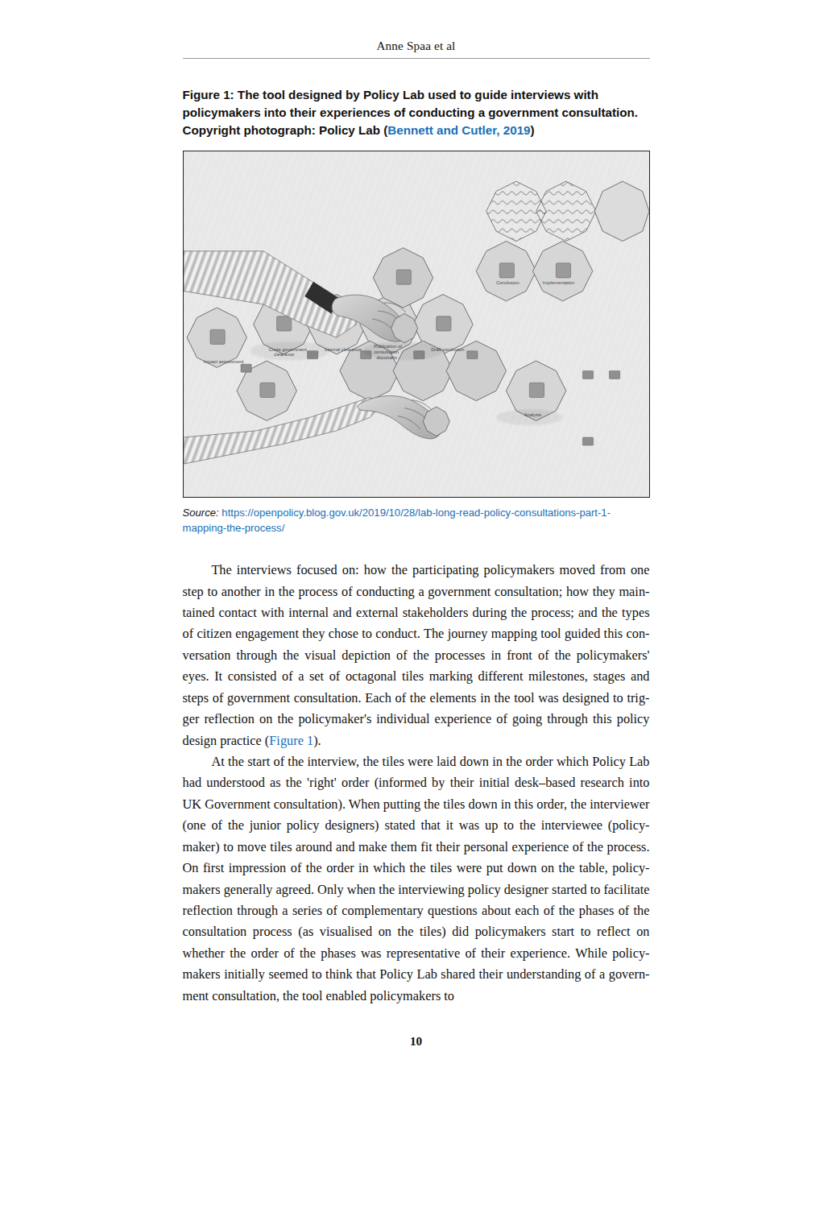Anne Spaa et al
Figure 1: The tool designed by Policy Lab used to guide interviews with policymakers into their experiences of conducting a government consultation. Copyright photograph: Policy Lab (Bennett and Cutler, 2019)
Cross government clearance Internal clearance Publication of consultation document Draft conclusion Impact assessment Conclusion Implementation Analysis
Source: https://openpolicy.blog.gov.uk/2019/10/28/lab-long-read-policy-consultations-part-1-mapping-the-process/
The interviews focused on: how the participating policymakers moved from one step to another in the process of conducting a government consultation; how they maintained contact with internal and external stakeholders during the process; and the types of citizen engagement they chose to conduct. The journey mapping tool guided this conversation through the visual depiction of the processes in front of the policymakers' eyes. It consisted of a set of octagonal tiles marking different milestones, stages and steps of government consultation. Each of the elements in the tool was designed to trigger reflection on the policymaker's individual experience of going through this policy design practice (Figure 1).
At the start of the interview, the tiles were laid down in the order which Policy Lab had understood as the 'right' order (informed by their initial desk–based research into UK Government consultation). When putting the tiles down in this order, the interviewer (one of the junior policy designers) stated that it was up to the interviewee (policymaker) to move tiles around and make them fit their personal experience of the process. On first impression of the order in which the tiles were put down on the table, policymakers generally agreed. Only when the interviewing policy designer started to facilitate reflection through a series of complementary questions about each of the phases of the consultation process (as visualised on the tiles) did policymakers start to reflect on whether the order of the phases was representative of their experience. While policymakers initially seemed to think that Policy Lab shared their understanding of a government consultation, the tool enabled policymakers to
10